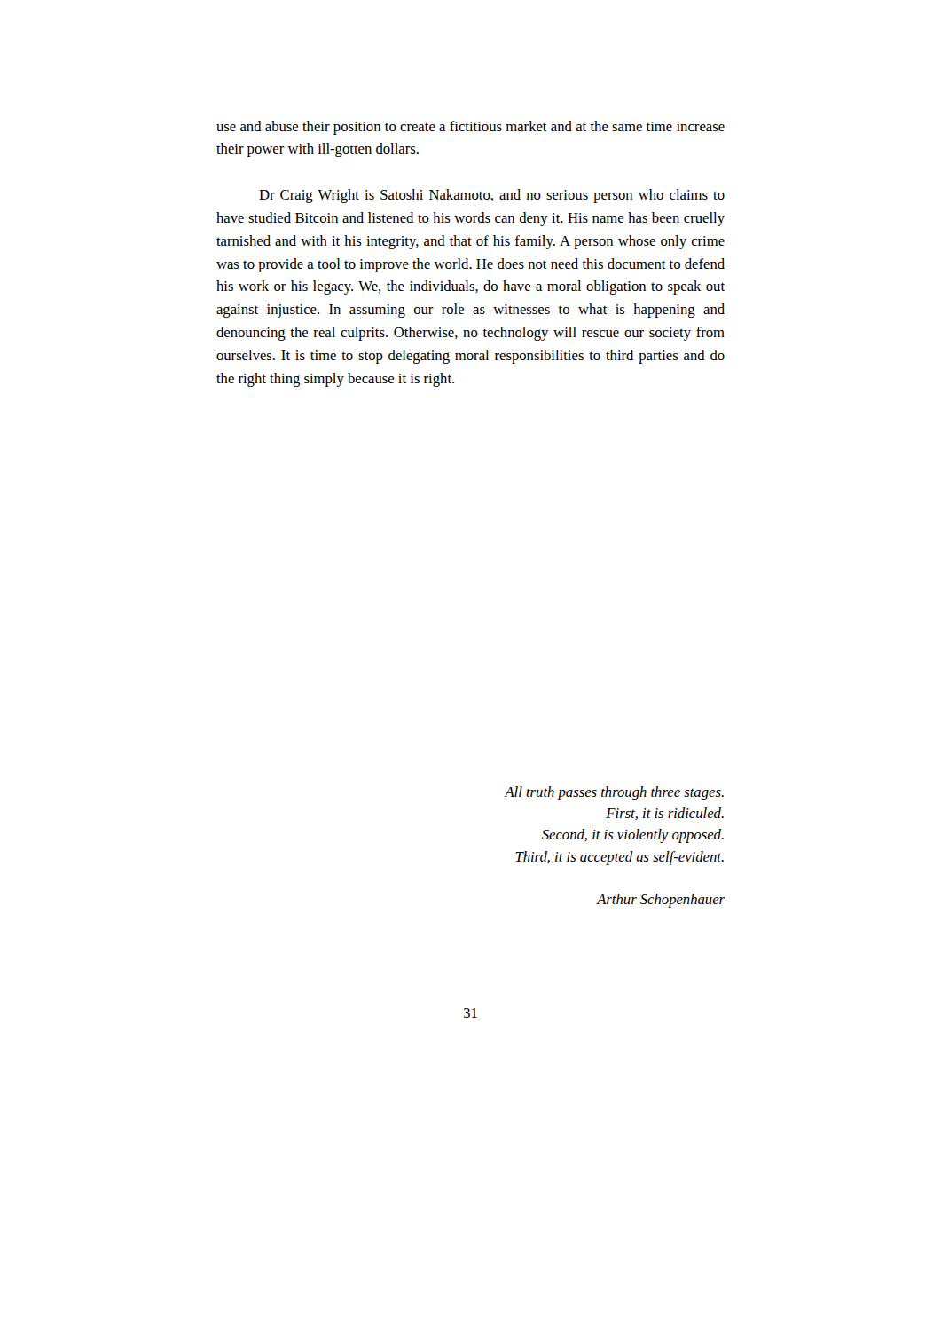use and abuse their position to create a fictitious market and at the same time increase their power with ill-gotten dollars.
Dr Craig Wright is Satoshi Nakamoto, and no serious person who claims to have studied Bitcoin and listened to his words can deny it. His name has been cruelly tarnished and with it his integrity, and that of his family. A person whose only crime was to provide a tool to improve the world. He does not need this document to defend his work or his legacy. We, the individuals, do have a moral obligation to speak out against injustice. In assuming our role as witnesses to what is happening and denouncing the real culprits. Otherwise, no technology will rescue our society from ourselves. It is time to stop delegating moral responsibilities to third parties and do the right thing simply because it is right.
All truth passes through three stages.
First, it is ridiculed.
Second, it is violently opposed.
Third, it is accepted as self-evident. Arthur Schopenhauer
31